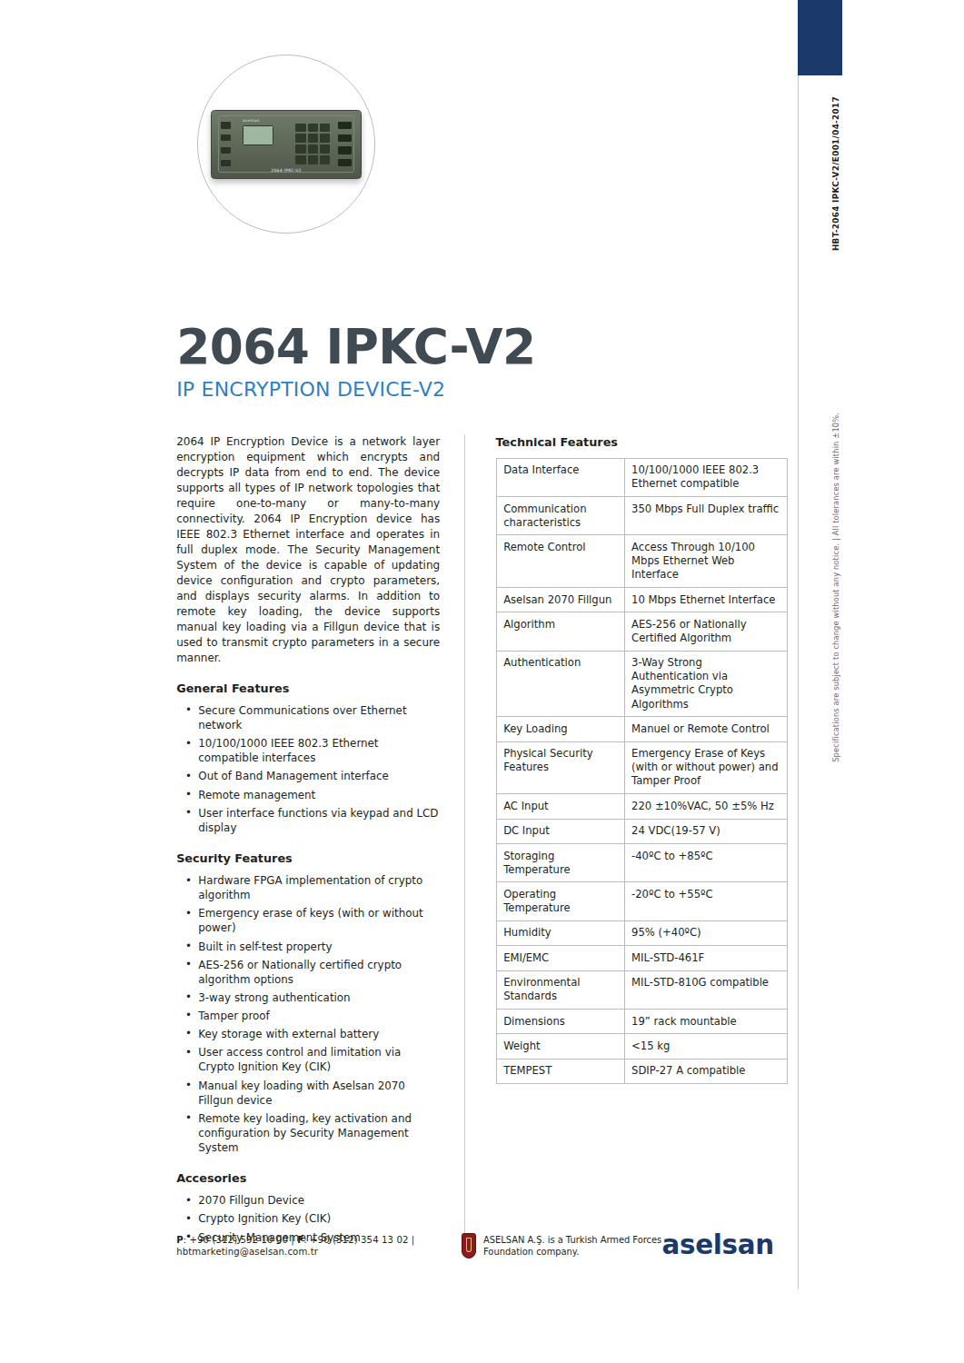HBT-2064 IPKC-V2/E001/04-2017
Specifications are subject to change without any notice. | All tolerances are within ±10%.
aselsan
2064 IPKC-V2
2064 IPKC-V2
IP Encryption Device-V2
2064 IP Encryption Device is a network layer encryption equipment which encrypts and decrypts IP data from end to end. The device supports all types of IP network topologies that require one-to-many or many-to-many connectivity. 2064 IP Encryption device has IEEE 802.3 Ethernet interface and operates in full duplex mode. The Security Management System of the device is capable of updating device configuration and crypto parameters, and displays security alarms. In addition to remote key loading, the device supports manual key loading via a Fillgun device that is used to transmit crypto parameters in a secure manner.
General Features
Secure Communications over Ethernet network
10/100/1000 IEEE 802.3 Ethernet compatible interfaces
Out of Band Management interface
Remote management
User interface functions via keypad and LCD display
Security Features
Hardware FPGA implementation of crypto algorithm
Emergency erase of keys (with or without power)
Built in self-test property
AES-256 or Nationally certified crypto algorithm options
3-way strong authentication
Tamper proof
Key storage with external battery
User access control and limitation via Crypto Ignition Key (CIK)
Manual key loading with Aselsan 2070 Fillgun device
Remote key loading, key activation and configuration by Security Management System
Accesories
2070 Fillgun Device
Crypto Ignition Key (CIK)
Security Management System
Technical Features
| Data Interface | 10/100/1000 IEEE 802.3 Ethernet compatible |
| Communication characteristics | 350 Mbps Full Duplex traffic |
| Remote Control | Access Through 10/100 Mbps Ethernet Web Interface |
| Aselsan 2070 Fillgun | 10 Mbps Ethernet Interface |
| Algorithm | AES-256 or Nationally Certified Algorithm |
| Authentication | 3-Way Strong Authentication via Asymmetric Crypto Algorithms |
| Key Loading | Manuel or Remote Control |
| Physical Security Features | Emergency Erase of Keys (with or without power) and Tamper Proof |
| AC Input | 220 ±10%VAC, 50 ±5% Hz |
| DC Input | 24 VDC(19-57 V) |
| Storaging Temperature | -40ºC to +85ºC |
| Operating Temperature | -20ºC to +55ºC |
| Humidity | 95% (+40ºC) |
| EMI/EMC | MIL-STD-461F |
| Environmental Standards | MIL-STD-810G compatible |
| Dimensions | 19” rack mountable |
| Weight | <15 kg |
| TEMPEST | SDIP-27 A compatible |
P: +90 (312) 592 10 00 | F: +90 (312) 354 13 02 | hbtmarketing@aselsan.com.tr
ASELSAN A.Ş. is a Turkish Armed Forces Foundation company.
aselsan